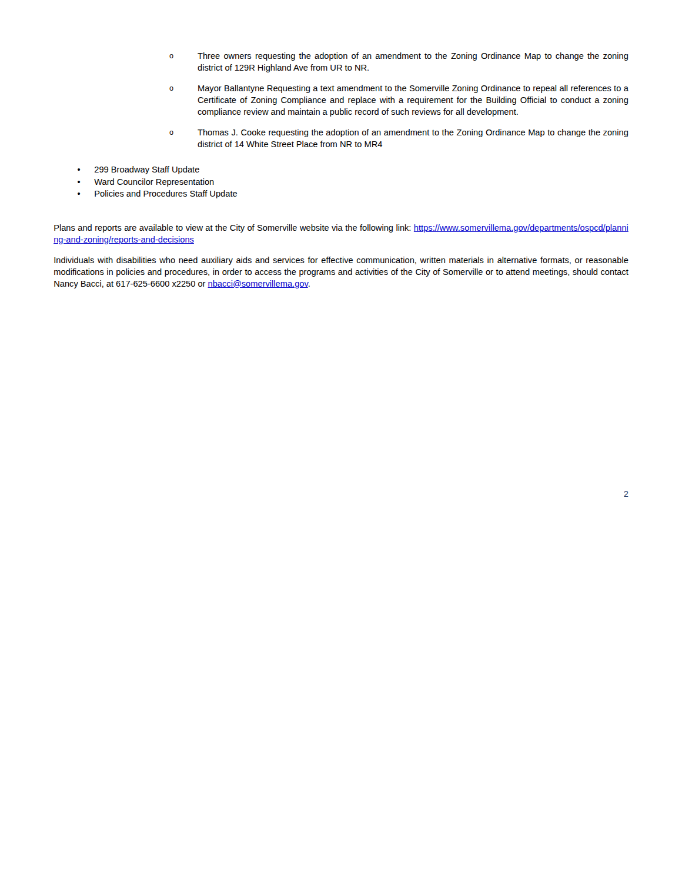Three owners requesting the adoption of an amendment to the Zoning Ordinance Map to change the zoning district of 129R Highland Ave from UR to NR.
Mayor Ballantyne Requesting a text amendment to the Somerville Zoning Ordinance to repeal all references to a Certificate of Zoning Compliance and replace with a requirement for the Building Official to conduct a zoning compliance review and maintain a public record of such reviews for all development.
Thomas J. Cooke requesting the adoption of an amendment to the Zoning Ordinance Map to change the zoning district of 14 White Street Place from NR to MR4
299 Broadway Staff Update
Ward Councilor Representation
Policies and Procedures Staff Update
Plans and reports are available to view at the City of Somerville website via the following link: https://www.somervillema.gov/departments/ospcd/planning-and-zoning/reports-and-decisions
Individuals with disabilities who need auxiliary aids and services for effective communication, written materials in alternative formats, or reasonable modifications in policies and procedures, in order to access the programs and activities of the City of Somerville or to attend meetings, should contact Nancy Bacci, at 617-625-6600 x2250 or nbacci@somervillema.gov.
2